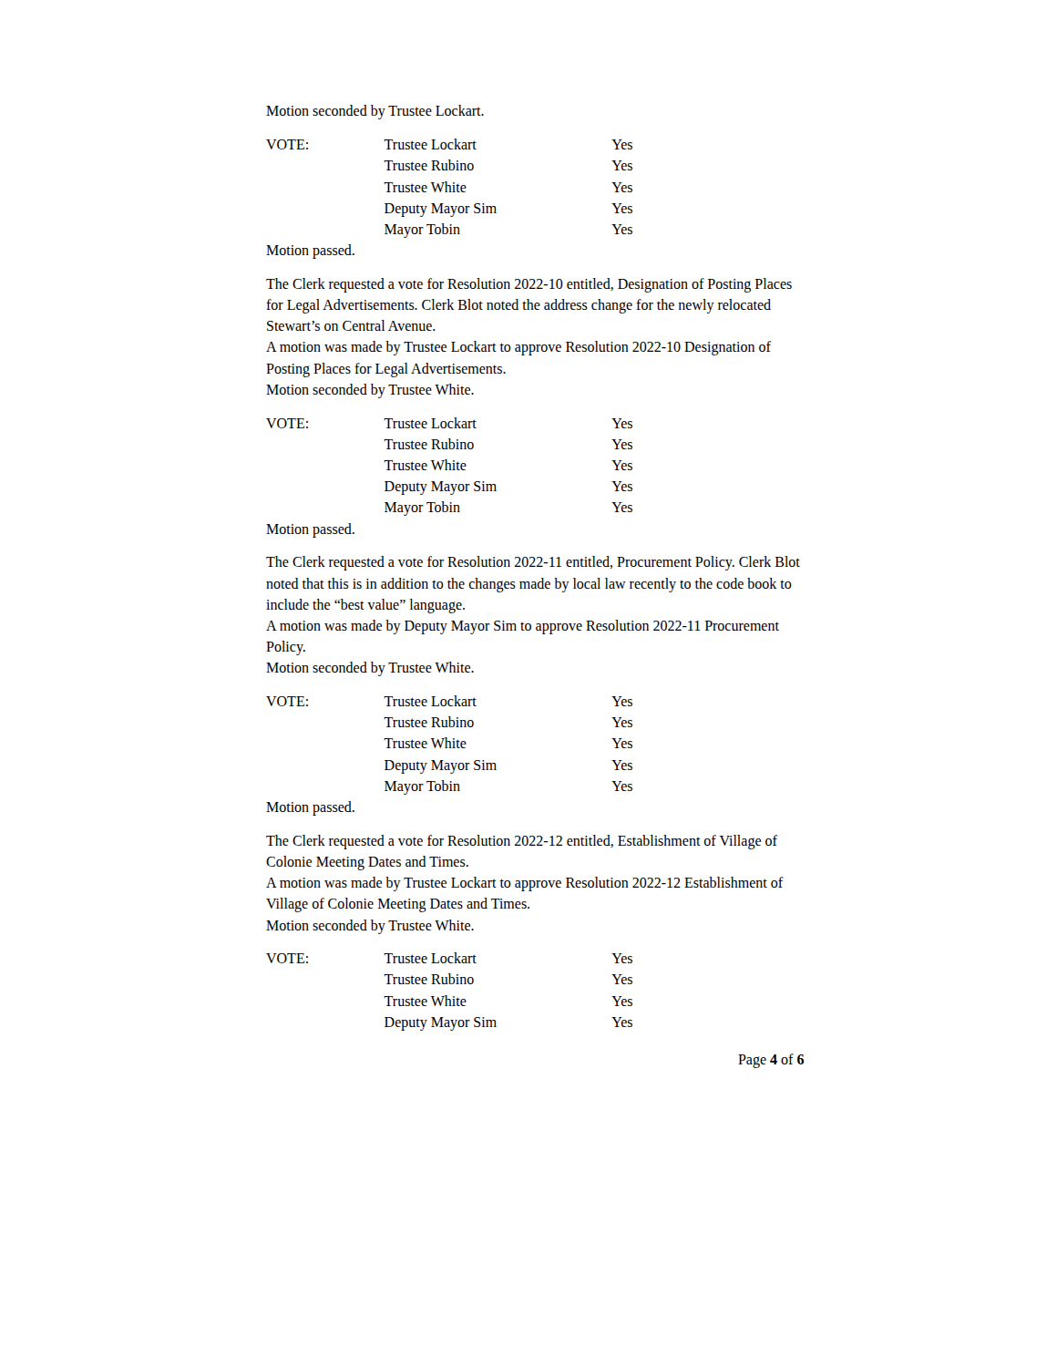Motion seconded by Trustee Lockart.
| VOTE: | Trustee Lockart | Yes |
| | Trustee Rubino | Yes |
| | Trustee White | Yes |
| | Deputy Mayor Sim | Yes |
| | Mayor Tobin | Yes |
Motion passed.
The Clerk requested a vote for Resolution 2022-10 entitled, Designation of Posting Places for Legal Advertisements. Clerk Blot noted the address change for the newly relocated Stewart’s on Central Avenue.
A motion was made by Trustee Lockart to approve Resolution 2022-10 Designation of Posting Places for Legal Advertisements.
Motion seconded by Trustee White.
| VOTE: | Trustee Lockart | Yes |
| | Trustee Rubino | Yes |
| | Trustee White | Yes |
| | Deputy Mayor Sim | Yes |
| | Mayor Tobin | Yes |
Motion passed.
The Clerk requested a vote for Resolution 2022-11 entitled, Procurement Policy. Clerk Blot noted that this is in addition to the changes made by local law recently to the code book to include the “best value” language.
A motion was made by Deputy Mayor Sim to approve Resolution 2022-11 Procurement Policy.
Motion seconded by Trustee White.
| VOTE: | Trustee Lockart | Yes |
| | Trustee Rubino | Yes |
| | Trustee White | Yes |
| | Deputy Mayor Sim | Yes |
| | Mayor Tobin | Yes |
Motion passed.
The Clerk requested a vote for Resolution 2022-12 entitled, Establishment of Village of Colonie Meeting Dates and Times.
A motion was made by Trustee Lockart to approve Resolution 2022-12 Establishment of Village of Colonie Meeting Dates and Times.
Motion seconded by Trustee White.
| VOTE: | Trustee Lockart | Yes |
| | Trustee Rubino | Yes |
| | Trustee White | Yes |
| | Deputy Mayor Sim | Yes |
Page 4 of 6